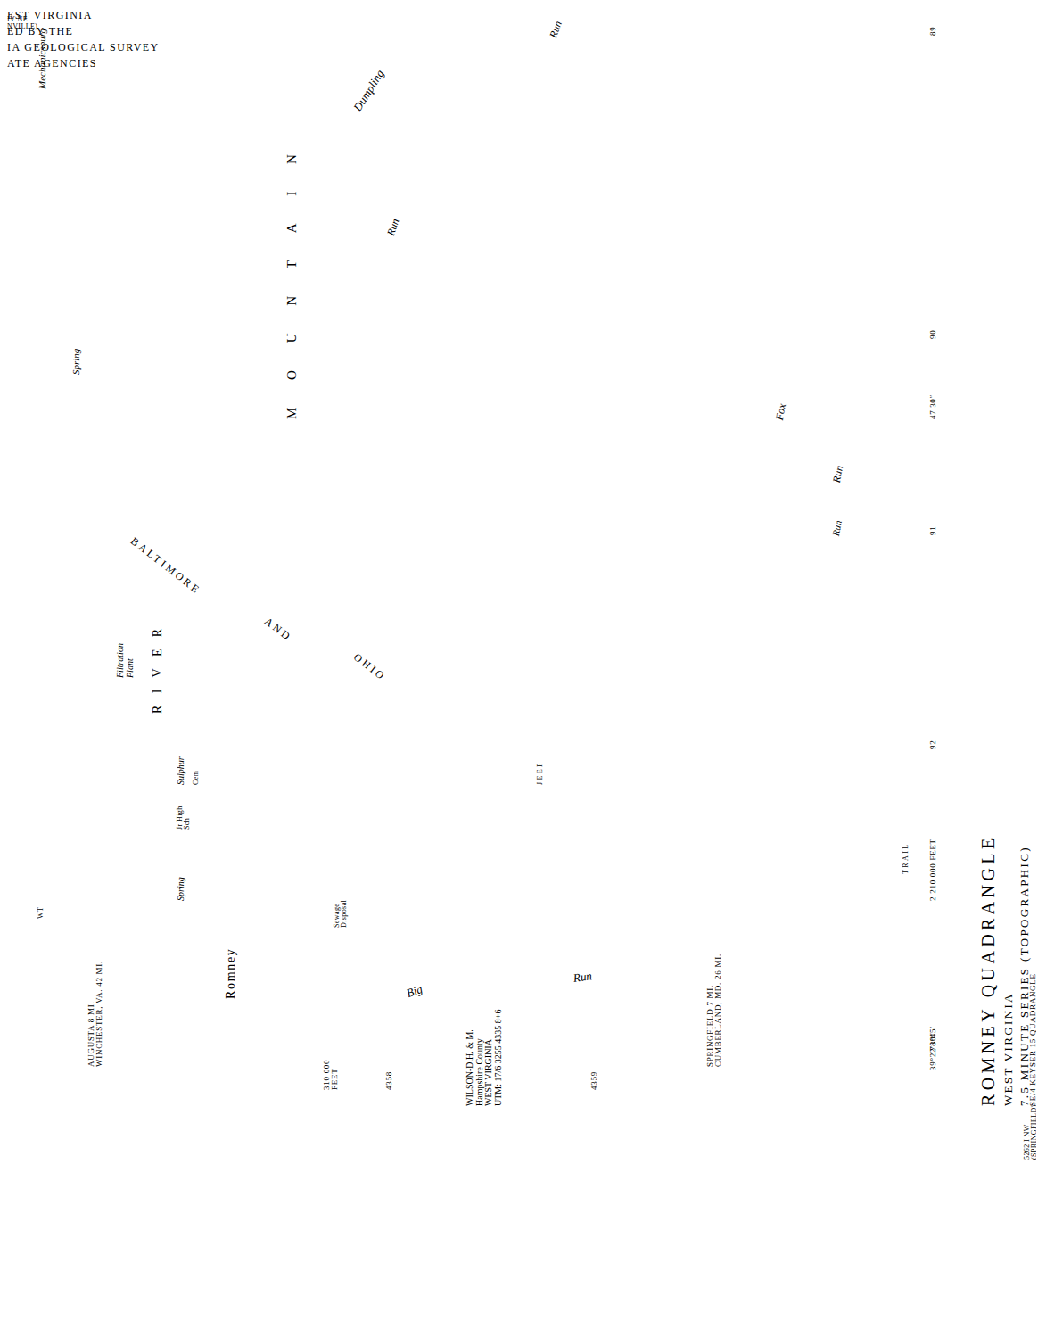Romney Quadrangle, West Virginia — United States Geological Survey 7.5 Minute Series (Topographic) map sheet, southeast quarter of the Keyser 15 minute quadrangle
EST VIRGINIA
ED BY THE
IA GEOLOGICAL SURVEY
ATE AGENCIES
IV NE
NVILLE)
ROMNEY QUADRANGLE
WEST VIRGINIA
7.5 MINUTE SERIES (TOPOGRAPHIC)
SE/4 KEYSER 15 QUADRANGLE
5262 I NW
(SPRINGFIELD)
47′30″
39°22′30″
78°45′
89
90
91
92
2 210 000 FEET
310 000
FEET
4358
4359
M O U N T A I N
Dumpling
Run
Run
Fox
Run
Run
Big
Run
R I V E R
BALTIMORE
AND
OHIO
Spring
Filtration
Plant
Sulphur
Spring
Cem
Jr High
Sch
Sewage
Disposal
WT
Romney
Mechanicsburg
JEEP
TRAIL
AUGUSTA 8 MI.
WINCHESTER, VA. 42 MI.
SPRINGFIELD 7 MI.
CUMBERLAND, MD. 26 MI.
WILSON-D.H. & M.
Hampshire County
WEST VIRGINIA
UTM: 17/6 3255 4335 8+6
Figure: Photocopy of a United States Geological Survey 7.5 minute topographic quadrangle sheet for Romney, West Virginia. Dense contour lines depict a long northeast–southwest trending ridge labeled “Mountain.” Dumpling Run, Fox Run, and Big Run are named drainages. The town of Romney lies in the lower left, with a filtration plant, sulphur spring, cemetery, junior high school, and sewage disposal works annotated. A river and the Baltimore and Ohio railroad cross the southwest portion of the sheet. Marginal notes give distances to Augusta, Winchester Virginia, Springfield, and Cumberland Maryland. Handwritten notes in the lower margin read “Wilson, Hampshire County, West Virginia” with a UTM grid reference.